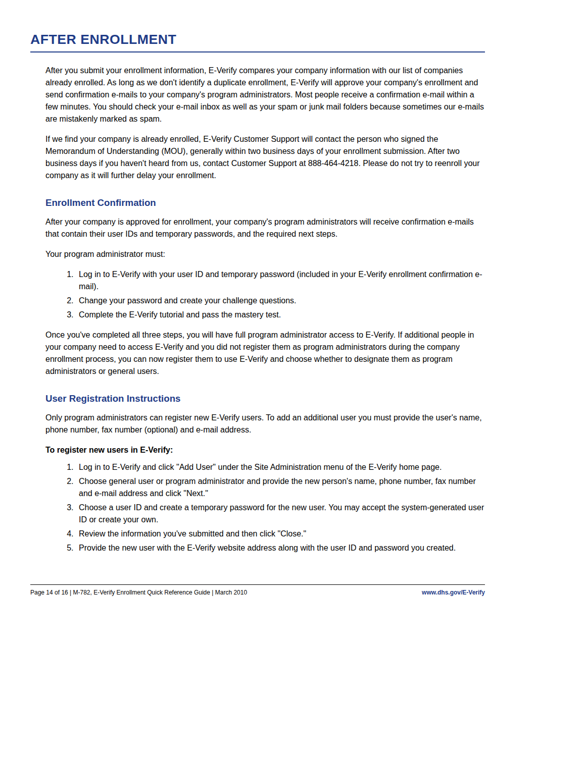AFTER ENROLLMENT
After you submit your enrollment information, E-Verify compares your company information with our list of companies already enrolled. As long as we don't identify a duplicate enrollment, E-Verify will approve your company's enrollment and send confirmation e-mails to your company's program administrators. Most people receive a confirmation e-mail within a few minutes. You should check your e-mail inbox as well as your spam or junk mail folders because sometimes our e-mails are mistakenly marked as spam.
If we find your company is already enrolled, E-Verify Customer Support will contact the person who signed the Memorandum of Understanding (MOU), generally within two business days of your enrollment submission. After two business days if you haven't heard from us, contact Customer Support at 888-464-4218. Please do not try to reenroll your company as it will further delay your enrollment.
Enrollment Confirmation
After your company is approved for enrollment, your company's program administrators will receive confirmation e-mails that contain their user IDs and temporary passwords, and the required next steps.
Your program administrator must:
Log in to E-Verify with your user ID and temporary password (included in your E-Verify enrollment confirmation e-mail).
Change your password and create your challenge questions.
Complete the E-Verify tutorial and pass the mastery test.
Once you've completed all three steps, you will have full program administrator access to E-Verify. If additional people in your company need to access E-Verify and you did not register them as program administrators during the company enrollment process, you can now register them to use E-Verify and choose whether to designate them as program administrators or general users.
User Registration Instructions
Only program administrators can register new E-Verify users. To add an additional user you must provide the user's name, phone number, fax number (optional) and e-mail address.
To register new users in E-Verify:
Log in to E-Verify and click "Add User" under the Site Administration menu of the E-Verify home page.
Choose general user or program administrator and provide the new person's name, phone number, fax number and e-mail address and click "Next."
Choose a user ID and create a temporary password for the new user. You may accept the system-generated user ID or create your own.
Review the information you've submitted and then click "Close."
Provide the new user with the E-Verify website address along with the user ID and password you created.
Page 14 of 16 | M-782, E-Verify Enrollment Quick Reference Guide | March 2010 www.dhs.gov/E-Verify